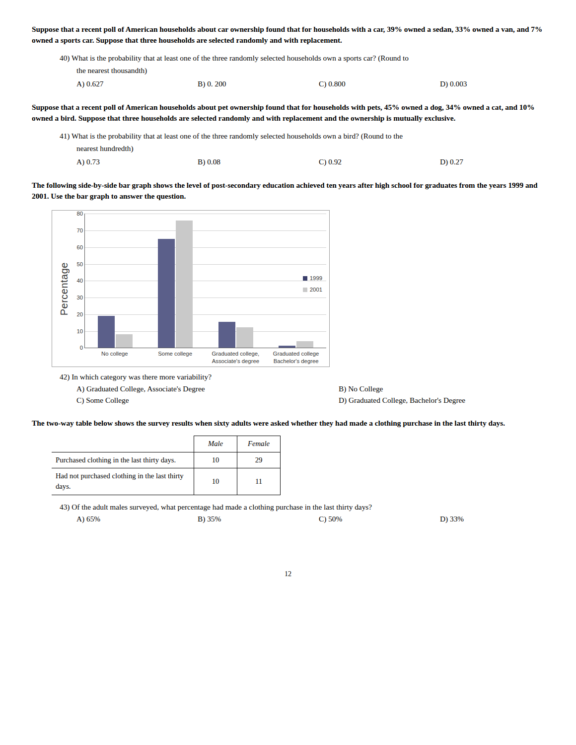Suppose that a recent poll of American households about car ownership found that for households with a car, 39% owned a sedan, 33% owned a van, and 7% owned a sports car. Suppose that three households are selected randomly and with replacement.
40) What is the probability that at least one of the three randomly selected households own a sports car? (Round to
the nearest thousandth)
| A) 0.627 | B) 0. 200 | C) 0.800 | D) 0.003 |
Suppose that a recent poll of American households about pet ownership found that for households with pets, 45% owned a dog, 34% owned a cat, and 10% owned a bird. Suppose that three households are selected randomly and with replacement and the ownership is mutually exclusive.
41) What is the probability that at least one of the three randomly selected households own a bird? (Round to the
nearest hundredth)
| A) 0.73 | B) 0.08 | C) 0.92 | D) 0.27 |
The following side-by-side bar graph shows the level of post-secondary education achieved ten years after high school for graduates from the years 1999 and 2001. Use the bar graph to answer the question.
Percentage
80
70
60
50
40
30
20
10
0
No college
Some college
Graduated college,
Associate's degree
Graduated college
Bachelor's degree
1999
2001
42) In which category was there more variability?
| A) Graduated College, Associate's Degree | B) No College |
| C) Some College | D) Graduated College, Bachelor's Degree |
The two-way table below shows the survey results when sixty adults were asked whether they had made a clothing purchase in the last thirty days.
| | Male | Female |
| Purchased clothing in the last thirty days. | 10 | 29 |
| Had not purchased clothing in the last thirty days. | 10 | 11 |
43) Of the adult males surveyed, what percentage had made a clothing purchase in the last thirty days?
| A) 65% | B) 35% | C) 50% | D) 33% |
12